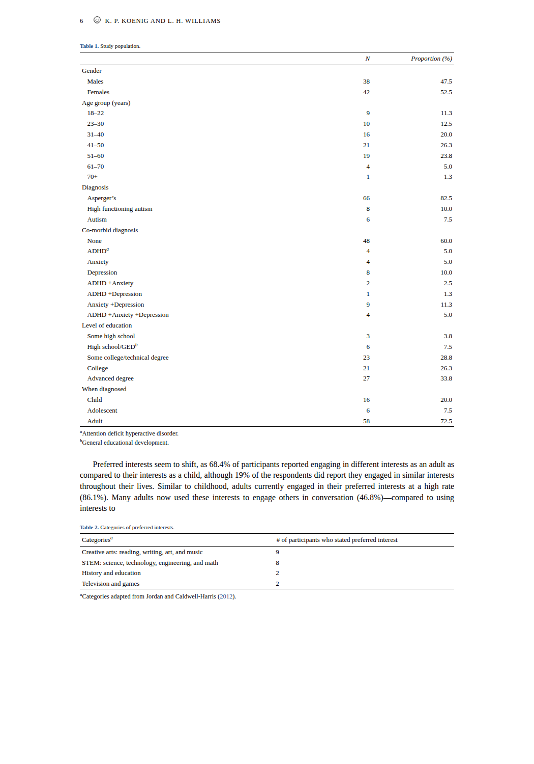6 K. P. KOENIG AND L. H. WILLIAMS
Table 1. Study population.
| | N | Proportion (%) |
| --- | --- | --- |
| Gender | | |
| Males | 38 | 47.5 |
| Females | 42 | 52.5 |
| Age group (years) | | |
| 18–22 | 9 | 11.3 |
| 23–30 | 10 | 12.5 |
| 31–40 | 16 | 20.0 |
| 41–50 | 21 | 26.3 |
| 51–60 | 19 | 23.8 |
| 61–70 | 4 | 5.0 |
| 70+ | 1 | 1.3 |
| Diagnosis | | |
| Asperger’s | 66 | 82.5 |
| High functioning autism | 8 | 10.0 |
| Autism | 6 | 7.5 |
| Co-morbid diagnosis | | |
| None | 48 | 60.0 |
| ADHD a | 4 | 5.0 |
| Anxiety | 4 | 5.0 |
| Depression | 8 | 10.0 |
| ADHD +Anxiety | 2 | 2.5 |
| ADHD +Depression | 1 | 1.3 |
| Anxiety +Depression | 9 | 11.3 |
| ADHD +Anxiety +Depression | 4 | 5.0 |
| Level of education | | |
| Some high school | 3 | 3.8 |
| High school/GED b | 6 | 7.5 |
| Some college/technical degree | 23 | 28.8 |
| College | 21 | 26.3 |
| Advanced degree | 27 | 33.8 |
| When diagnosed | | |
| Child | 16 | 20.0 |
| Adolescent | 6 | 7.5 |
| Adult | 58 | 72.5 |
aAttention deficit hyperactive disorder.
bGeneral educational development.
Preferred interests seem to shift, as 68.4% of participants reported engaging in different interests as an adult as compared to their interests as a child, although 19% of the respondents did report they engaged in similar interests throughout their lives. Similar to childhood, adults currently engaged in their preferred interests at a high rate (86.1%). Many adults now used these interests to engage others in conversation (46.8%)—compared to using interests to
Table 2. Categories of preferred interests.
| Categories a | # of participants who stated preferred interest |
| --- | --- |
| Creative arts: reading, writing, art, and music | 9 |
| STEM: science, technology, engineering, and math | 8 |
| History and education | 2 |
| Television and games | 2 |
aCategories adapted from Jordan and Caldwell-Harris (2012).